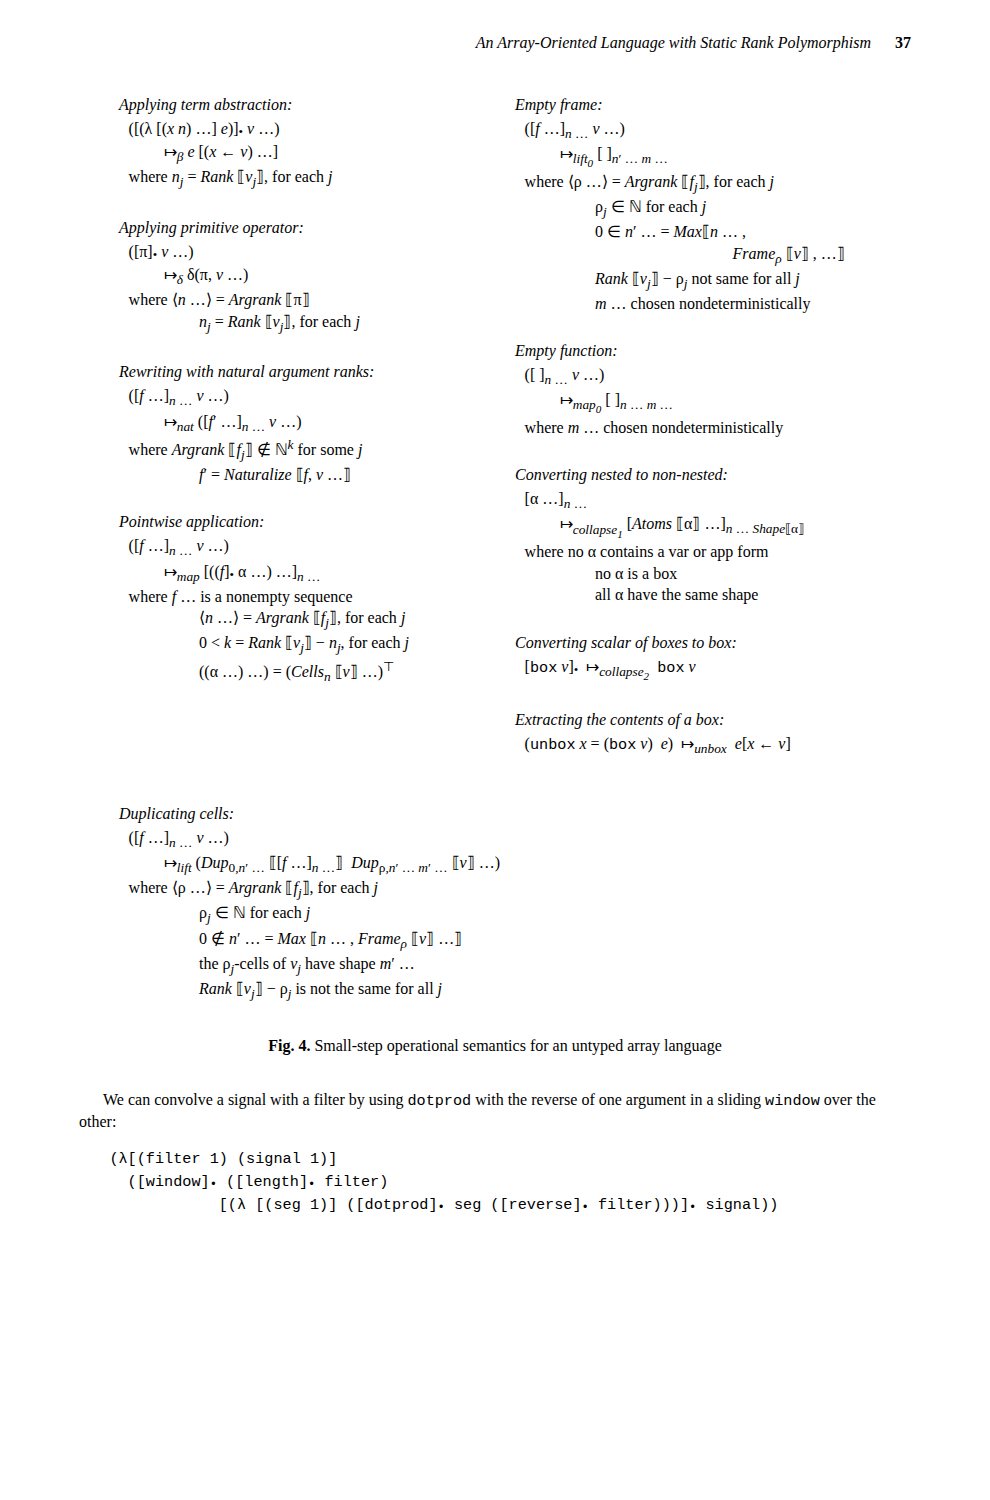An Array-Oriented Language with Static Rank Polymorphism 37
Applying term abstraction:
([(λ [(x n) …] e)]• v …)
↦β e [(x ← v) …]
where nj = Rank ⟦vj⟧, for each j
Applying primitive operator:
([π]• v …)
↦δ δ(π, v …)
where ⟨n …⟩ = Argrank ⟦π⟧
nj = Rank ⟦vj⟧, for each j
Rewriting with natural argument ranks:
([f …]n … v …)
↦nat ([f′ …]n … v …)
where Argrank ⟦fj⟧ ∉ ℕk for some j
f′ = Naturalize ⟦f, v …⟧
Pointwise application:
([f …]n … v …)
↦map [((f]• α …) …]n …
where f … is a nonempty sequence
⟨n …⟩ = Argrank ⟦fj⟧, for each j
0 < k = Rank ⟦vj⟧ − nj, for each j
((α …) …) = (Cellsn ⟦v⟧ …)⊤
Empty frame:
([f …]n … v …)
↦lift0 [ ]n′ … m …
where ⟨ρ …⟩ = Argrank ⟦fj⟧, for each j
ρj ∈ ℕ for each j
0 ∈ n′ … = Max⟦n … ,
Frameρ ⟦v⟧ , …⟧
Rank ⟦vj⟧ − ρj not same for all j
m … chosen nondeterministically
Empty function:
([ ]n … v …)
↦map0 [ ]n … m …
where m … chosen nondeterministically
Converting nested to non-nested:
[α …]n …
↦collapse1 [Atoms ⟦α⟧ …]n … Shape⟦α⟧
where no α contains a var or app form
no α is a box
all α have the same shape
Converting scalar of boxes to box:
[box v]• ↦collapse2 box v
Extracting the contents of a box:
(unbox x = (box v) e) ↦unbox e[x ← v]
Duplicating cells:
([f …]n … v …)
↦lift (Dup0,n′ … ⟦[f …]n …⟧ Dupρ,n′ … m′ … ⟦v⟧ …)
where ⟨ρ …⟩ = Argrank ⟦fj⟧, for each j
ρj ∈ ℕ for each j
0 ∉ n′ … = Max ⟦n … , Frameρ ⟦v⟧ …⟧
the ρj-cells of vj have shape m′ …
Rank ⟦vj⟧ − ρj is not the same for all j
Fig. 4. Small-step operational semantics for an untyped array language
We can convolve a signal with a filter by using dotprod with the reverse of one argument in a sliding window over the other:
(λ[(filter 1) (signal 1)]
  ([window]• ([length]• filter)
            [(λ [(seg 1)] ([dotprod]• seg ([reverse]• filter)))]• signal))